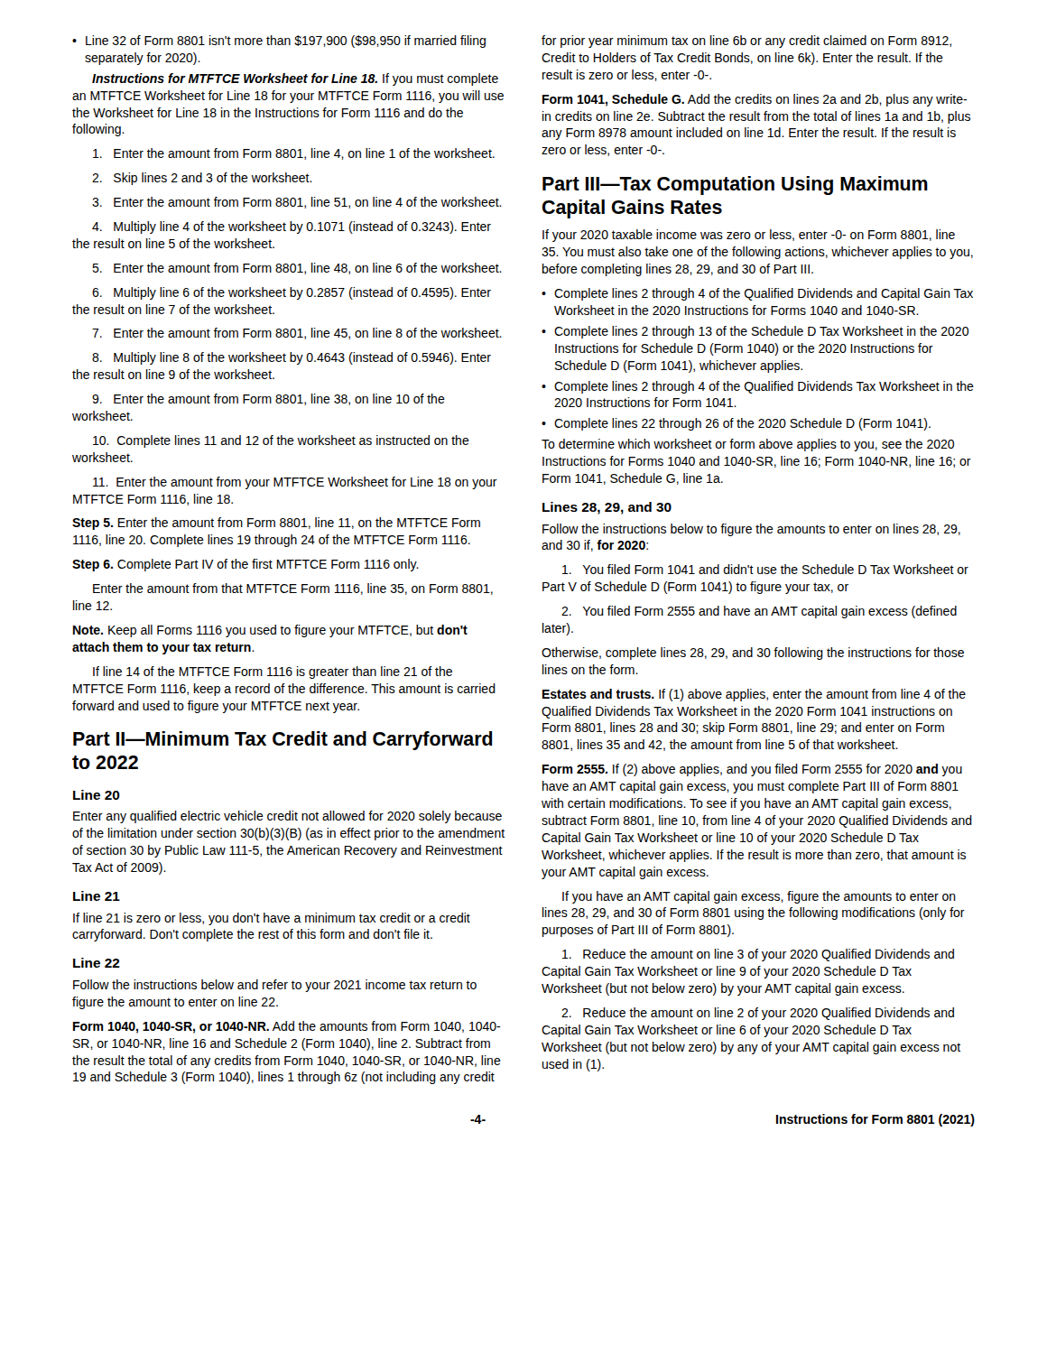Line 32 of Form 8801 isn't more than $197,900 ($98,950 if married filing separately for 2020).
Instructions for MTFTCE Worksheet for Line 18. If you must complete an MTFTCE Worksheet for Line 18 for your MTFTCE Form 1116, you will use the Worksheet for Line 18 in the Instructions for Form 1116 and do the following.
1. Enter the amount from Form 8801, line 4, on line 1 of the worksheet.
2. Skip lines 2 and 3 of the worksheet.
3. Enter the amount from Form 8801, line 51, on line 4 of the worksheet.
4. Multiply line 4 of the worksheet by 0.1071 (instead of 0.3243). Enter the result on line 5 of the worksheet.
5. Enter the amount from Form 8801, line 48, on line 6 of the worksheet.
6. Multiply line 6 of the worksheet by 0.2857 (instead of 0.4595). Enter the result on line 7 of the worksheet.
7. Enter the amount from Form 8801, line 45, on line 8 of the worksheet.
8. Multiply line 8 of the worksheet by 0.4643 (instead of 0.5946). Enter the result on line 9 of the worksheet.
9. Enter the amount from Form 8801, line 38, on line 10 of the worksheet.
10. Complete lines 11 and 12 of the worksheet as instructed on the worksheet.
11. Enter the amount from your MTFTCE Worksheet for Line 18 on your MTFTCE Form 1116, line 18.
Step 5. Enter the amount from Form 8801, line 11, on the MTFTCE Form 1116, line 20. Complete lines 19 through 24 of the MTFTCE Form 1116.
Step 6. Complete Part IV of the first MTFTCE Form 1116 only.
Enter the amount from that MTFTCE Form 1116, line 35, on Form 8801, line 12.
Note. Keep all Forms 1116 you used to figure your MTFTCE, but don't attach them to your tax return.
If line 14 of the MTFTCE Form 1116 is greater than line 21 of the MTFTCE Form 1116, keep a record of the difference. This amount is carried forward and used to figure your MTFTCE next year.
Part II—Minimum Tax Credit and Carryforward to 2022
Line 20
Enter any qualified electric vehicle credit not allowed for 2020 solely because of the limitation under section 30(b)(3)(B) (as in effect prior to the amendment of section 30 by Public Law 111-5, the American Recovery and Reinvestment Tax Act of 2009).
Line 21
If line 21 is zero or less, you don't have a minimum tax credit or a credit carryforward. Don't complete the rest of this form and don't file it.
Line 22
Follow the instructions below and refer to your 2021 income tax return to figure the amount to enter on line 22.
Form 1040, 1040-SR, or 1040-NR. Add the amounts from Form 1040, 1040-SR, or 1040-NR, line 16 and Schedule 2 (Form 1040), line 2. Subtract from the result the total of any credits from Form 1040, 1040-SR, or 1040-NR, line 19 and Schedule 3 (Form 1040), lines 1 through 6z (not including any credit for prior year minimum tax on line 6b or any credit claimed on Form 8912, Credit to Holders of Tax Credit Bonds, on line 6k). Enter the result. If the result is zero or less, enter -0-.
Form 1041, Schedule G. Add the credits on lines 2a and 2b, plus any write-in credits on line 2e. Subtract the result from the total of lines 1a and 1b, plus any Form 8978 amount included on line 1d. Enter the result. If the result is zero or less, enter -0-.
Part III—Tax Computation Using Maximum Capital Gains Rates
If your 2020 taxable income was zero or less, enter -0- on Form 8801, line 35. You must also take one of the following actions, whichever applies to you, before completing lines 28, 29, and 30 of Part III.
Complete lines 2 through 4 of the Qualified Dividends and Capital Gain Tax Worksheet in the 2020 Instructions for Forms 1040 and 1040-SR.
Complete lines 2 through 13 of the Schedule D Tax Worksheet in the 2020 Instructions for Schedule D (Form 1040) or the 2020 Instructions for Schedule D (Form 1041), whichever applies.
Complete lines 2 through 4 of the Qualified Dividends Tax Worksheet in the 2020 Instructions for Form 1041.
Complete lines 22 through 26 of the 2020 Schedule D (Form 1041).
To determine which worksheet or form above applies to you, see the 2020 Instructions for Forms 1040 and 1040-SR, line 16; Form 1040-NR, line 16; or Form 1041, Schedule G, line 1a.
Lines 28, 29, and 30
Follow the instructions below to figure the amounts to enter on lines 28, 29, and 30 if, for 2020:
1. You filed Form 1041 and didn't use the Schedule D Tax Worksheet or Part V of Schedule D (Form 1041) to figure your tax, or
2. You filed Form 2555 and have an AMT capital gain excess (defined later).
Otherwise, complete lines 28, 29, and 30 following the instructions for those lines on the form.
Estates and trusts. If (1) above applies, enter the amount from line 4 of the Qualified Dividends Tax Worksheet in the 2020 Form 1041 instructions on Form 8801, lines 28 and 30; skip Form 8801, line 29; and enter on Form 8801, lines 35 and 42, the amount from line 5 of that worksheet.
Form 2555. If (2) above applies, and you filed Form 2555 for 2020 and you have an AMT capital gain excess, you must complete Part III of Form 8801 with certain modifications. To see if you have an AMT capital gain excess, subtract Form 8801, line 10, from line 4 of your 2020 Qualified Dividends and Capital Gain Tax Worksheet or line 10 of your 2020 Schedule D Tax Worksheet, whichever applies. If the result is more than zero, that amount is your AMT capital gain excess.
If you have an AMT capital gain excess, figure the amounts to enter on lines 28, 29, and 30 of Form 8801 using the following modifications (only for purposes of Part III of Form 8801).
1. Reduce the amount on line 3 of your 2020 Qualified Dividends and Capital Gain Tax Worksheet or line 9 of your 2020 Schedule D Tax Worksheet (but not below zero) by your AMT capital gain excess.
2. Reduce the amount on line 2 of your 2020 Qualified Dividends and Capital Gain Tax Worksheet or line 6 of your 2020 Schedule D Tax Worksheet (but not below zero) by any of your AMT capital gain excess not used in (1).
-4-
Instructions for Form 8801 (2021)